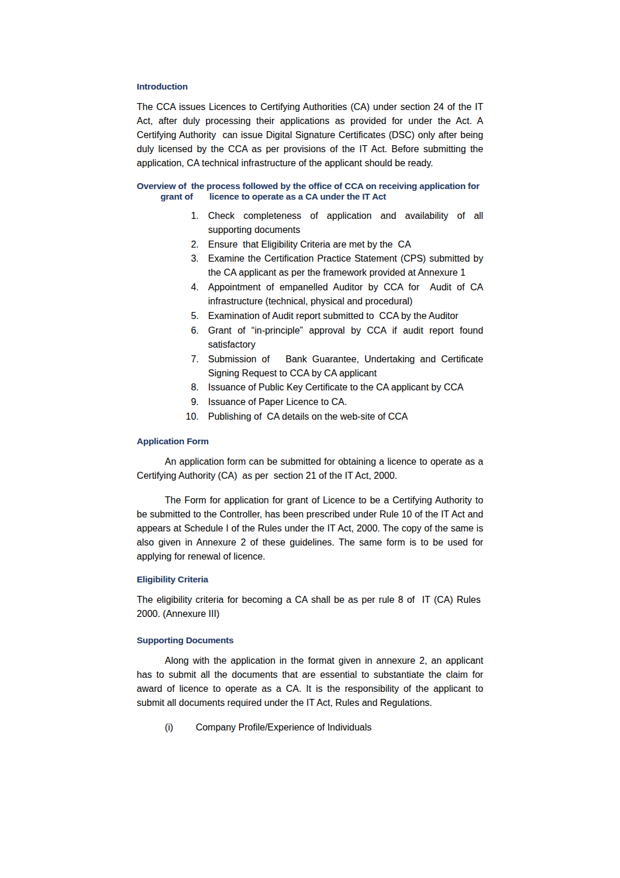Introduction
The CCA issues Licences to Certifying Authorities (CA) under section 24 of the IT Act, after duly processing their applications as provided for under the Act. A Certifying Authority can issue Digital Signature Certificates (DSC) only after being duly licensed by the CCA as per provisions of the IT Act. Before submitting the application, CA technical infrastructure of the applicant should be ready.
Overview of the process followed by the office of CCA on receiving application for grant of licence to operate as a CA under the IT Act
Check completeness of application and availability of all supporting documents
Ensure that Eligibility Criteria are met by the CA
Examine the Certification Practice Statement (CPS) submitted by the CA applicant as per the framework provided at Annexure 1
Appointment of empanelled Auditor by CCA for Audit of CA infrastructure (technical, physical and procedural)
Examination of Audit report submitted to CCA by the Auditor
Grant of “in-principle” approval by CCA if audit report found satisfactory
Submission of Bank Guarantee, Undertaking and Certificate Signing Request to CCA by CA applicant
Issuance of Public Key Certificate to the CA applicant by CCA
Issuance of Paper Licence to CA.
Publishing of CA details on the web-site of CCA
Application Form
An application form can be submitted for obtaining a licence to operate as a Certifying Authority (CA) as per section 21 of the IT Act, 2000.
The Form for application for grant of Licence to be a Certifying Authority to be submitted to the Controller, has been prescribed under Rule 10 of the IT Act and appears at Schedule I of the Rules under the IT Act, 2000. The copy of the same is also given in Annexure 2 of these guidelines. The same form is to be used for applying for renewal of licence.
Eligibility Criteria
The eligibility criteria for becoming a CA shall be as per rule 8 of IT (CA) Rules 2000. (Annexure III)
Supporting Documents
Along with the application in the format given in annexure 2, an applicant has to submit all the documents that are essential to substantiate the claim for award of licence to operate as a CA. It is the responsibility of the applicant to submit all documents required under the IT Act, Rules and Regulations.
(i) Company Profile/Experience of Individuals